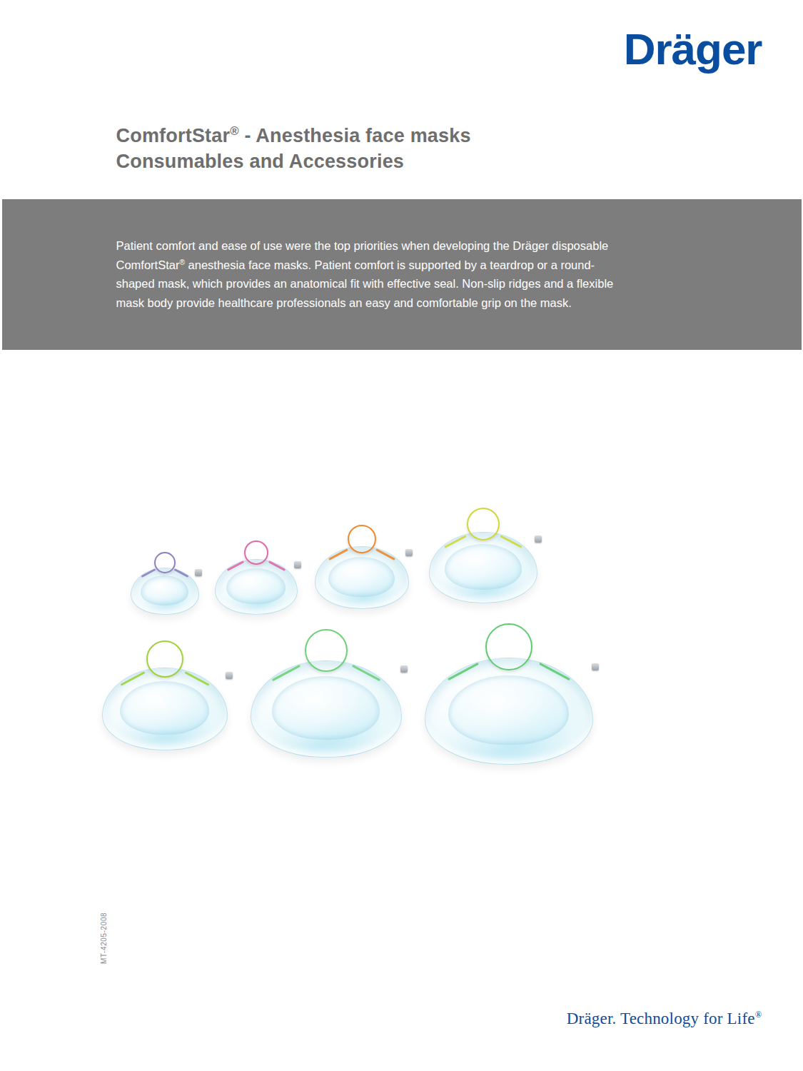Dräger
ComfortStar® - Anesthesia face masks
Consumables and Accessories
Patient comfort and ease of use were the top priorities when developing the Dräger disposable ComfortStar® anesthesia face masks. Patient comfort is supported by a teardrop or a round-shaped mask, which provides an anatomical fit with effective seal. Non-slip ridges and a flexible mask body provide healthcare professionals an easy and comfortable grip on the mask.
MT-4205-2008
Dräger. Technology for Life®